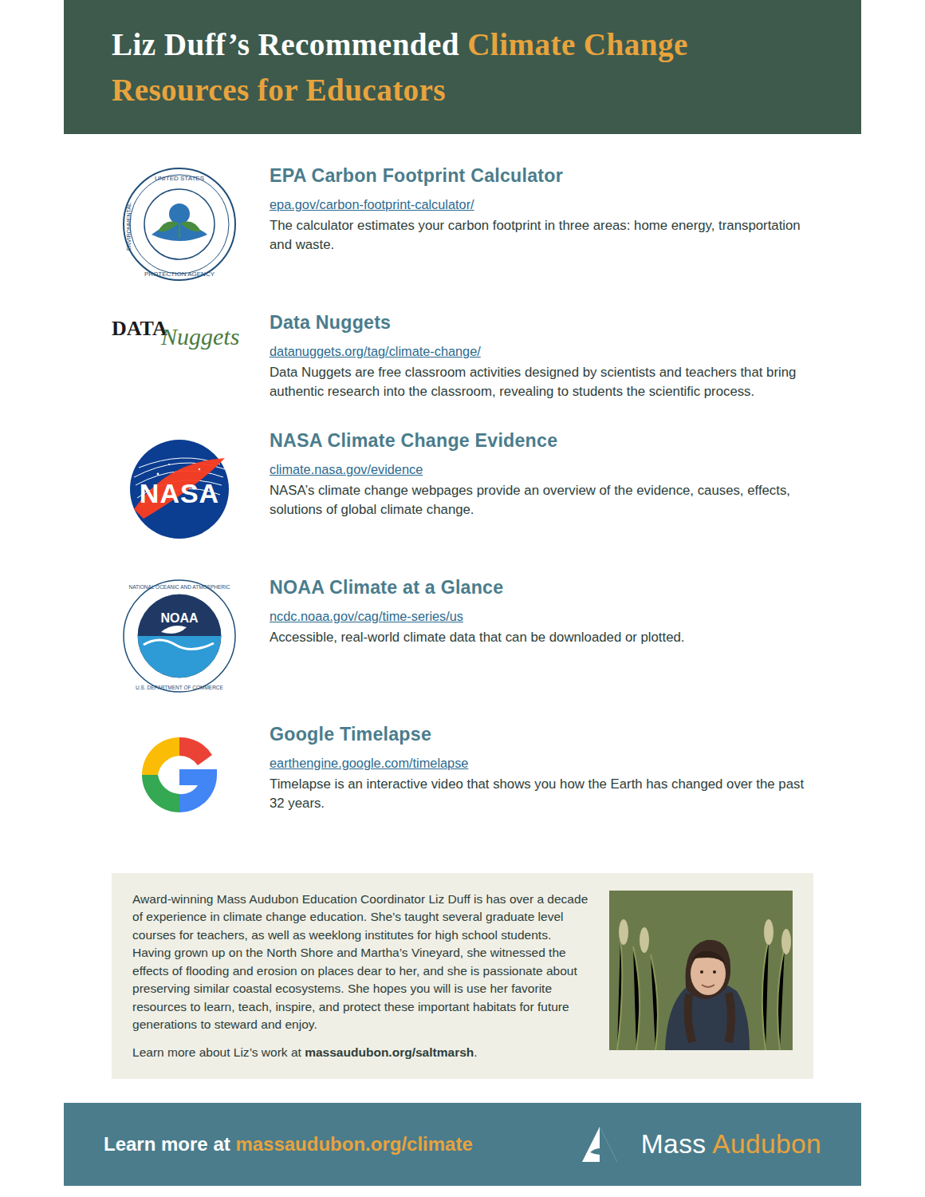Liz Duff’s Recommended Climate Change Resources for Educators
UNITED STATES PROTECTION AGENCY ENVIRONMENTAL
EPA Carbon Footprint Calculator
epa.gov/carbon-footprint-calculator/
The calculator estimates your carbon footprint in three areas: home energy, transportation and waste.
DATA Nuggets
Data Nuggets
datanuggets.org/tag/climate-change/
Data Nuggets are free classroom activities designed by scientists and teachers that bring authentic research into the classroom, revealing to students the scientific process.
NASA
NASA Climate Change Evidence
climate.nasa.gov/evidence
NASA’s climate change webpages provide an overview of the evidence, causes, effects, solutions of global climate change.
NOAA NATIONAL OCEANIC AND ATMOSPHERIC U.S. DEPARTMENT OF COMMERCE
NOAA Climate at a Glance
ncdc.noaa.gov/cag/time-series/us
Accessible, real-world climate data that can be downloaded or plotted.
Google Timelapse
earthengine.google.com/timelapse
Timelapse is an interactive video that shows you how the Earth has changed over the past 32 years.
Award-winning Mass Audubon Education Coordinator Liz Duff is has over a decade of experience in climate change education. She’s taught several graduate level courses for teachers, as well as weeklong institutes for high school students. Having grown up on the North Shore and Martha’s Vineyard, she witnessed the effects of flooding and erosion on places dear to her, and she is passionate about preserving similar coastal ecosystems. She hopes you will is use her favorite resources to learn, teach, inspire, and protect these important habitats for future generations to steward and enjoy.
Learn more about Liz’s work at massaudubon.org/saltmarsh.
Learn more at massaudubon.org/climate
Mass Audubon